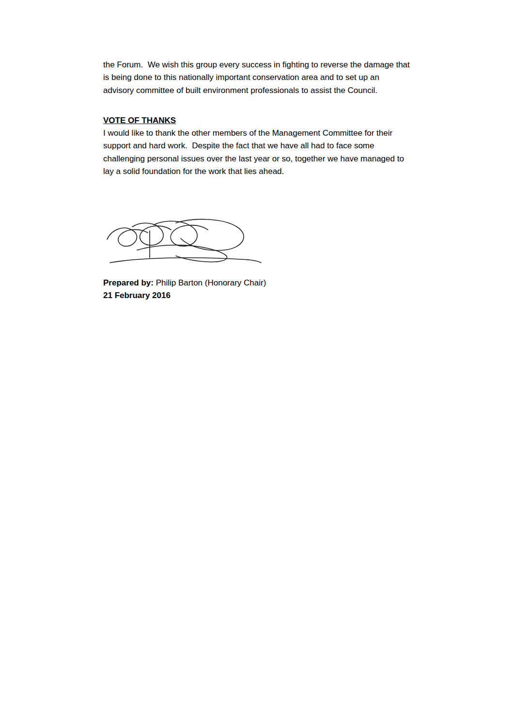the Forum. We wish this group every success in fighting to reverse the damage that is being done to this nationally important conservation area and to set up an advisory committee of built environment professionals to assist the Council.
Vote of Thanks
I would like to thank the other members of the Management Committee for their support and hard work. Despite the fact that we have all had to face some challenging personal issues over the last year or so, together we have managed to lay a solid foundation for the work that lies ahead.
Prepared by: Philip Barton (Honorary Chair)
21 February 2016